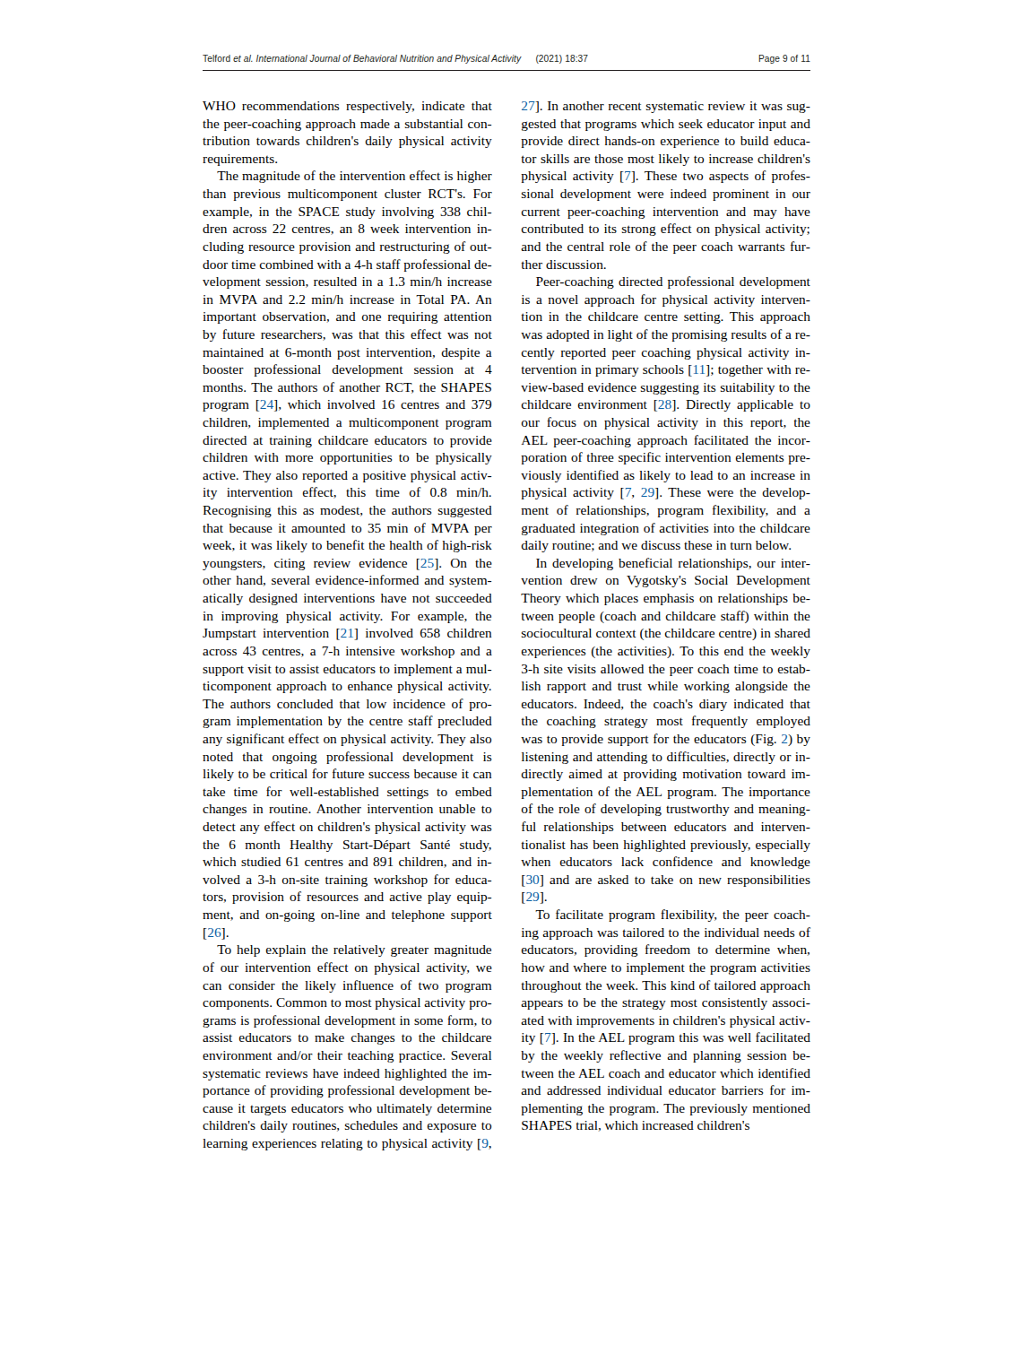Telford et al. International Journal of Behavioral Nutrition and Physical Activity(2021) 18:37
Page 9 of 11
WHO recommendations respectively, indicate that the peer-coaching approach made a substantial contribution towards children's daily physical activity requirements.
The magnitude of the intervention effect is higher than previous multicomponent cluster RCT's. For example, in the SPACE study involving 338 children across 22 centres, an 8 week intervention including resource provision and restructuring of outdoor time combined with a 4-h staff professional development session, resulted in a 1.3 min/h increase in MVPA and 2.2 min/h increase in Total PA. An important observation, and one requiring attention by future researchers, was that this effect was not maintained at 6-month post intervention, despite a booster professional development session at 4 months. The authors of another RCT, the SHAPES program [24], which involved 16 centres and 379 children, implemented a multicomponent program directed at training childcare educators to provide children with more opportunities to be physically active. They also reported a positive physical activity intervention effect, this time of 0.8 min/h. Recognising this as modest, the authors suggested that because it amounted to 35 min of MVPA per week, it was likely to benefit the health of high-risk youngsters, citing review evidence [25]. On the other hand, several evidence-informed and systematically designed interventions have not succeeded in improving physical activity. For example, the Jumpstart intervention [21] involved 658 children across 43 centres, a 7-h intensive workshop and a support visit to assist educators to implement a multicomponent approach to enhance physical activity. The authors concluded that low incidence of program implementation by the centre staff precluded any significant effect on physical activity. They also noted that ongoing professional development is likely to be critical for future success because it can take time for well-established settings to embed changes in routine. Another intervention unable to detect any effect on children's physical activity was the 6 month Healthy Start-Départ Santé study, which studied 61 centres and 891 children, and involved a 3-h on-site training workshop for educators, provision of resources and active play equipment, and on-going on-line and telephone support [26].
To help explain the relatively greater magnitude of our intervention effect on physical activity, we can consider the likely influence of two program components. Common to most physical activity programs is professional development in some form, to assist educators to make changes to the childcare environment and/or their teaching practice. Several systematic reviews have indeed highlighted the importance of providing professional development because it targets educators who ultimately determine children's daily routines, schedules and exposure to learning experiences relating to physical activity [9, 27]. In another recent systematic review it was suggested that programs which seek educator input and provide direct hands-on experience to build educator skills are those most likely to increase children's physical activity [7]. These two aspects of professional development were indeed prominent in our current peer-coaching intervention and may have contributed to its strong effect on physical activity; and the central role of the peer coach warrants further discussion.
Peer-coaching directed professional development is a novel approach for physical activity intervention in the childcare centre setting. This approach was adopted in light of the promising results of a recently reported peer coaching physical activity intervention in primary schools [11]; together with review-based evidence suggesting its suitability to the childcare environment [28]. Directly applicable to our focus on physical activity in this report, the AEL peer-coaching approach facilitated the incorporation of three specific intervention elements previously identified as likely to lead to an increase in physical activity [7, 29]. These were the development of relationships, program flexibility, and a graduated integration of activities into the childcare daily routine; and we discuss these in turn below.
In developing beneficial relationships, our intervention drew on Vygotsky's Social Development Theory which places emphasis on relationships between people (coach and childcare staff) within the sociocultural context (the childcare centre) in shared experiences (the activities). To this end the weekly 3-h site visits allowed the peer coach time to establish rapport and trust while working alongside the educators. Indeed, the coach's diary indicated that the coaching strategy most frequently employed was to provide support for the educators (Fig. 2) by listening and attending to difficulties, directly or indirectly aimed at providing motivation toward implementation of the AEL program. The importance of the role of developing trustworthy and meaningful relationships between educators and interventionalist has been highlighted previously, especially when educators lack confidence and knowledge [30] and are asked to take on new responsibilities [29].
To facilitate program flexibility, the peer coaching approach was tailored to the individual needs of educators, providing freedom to determine when, how and where to implement the program activities throughout the week. This kind of tailored approach appears to be the strategy most consistently associated with improvements in children's physical activity [7]. In the AEL program this was well facilitated by the weekly reflective and planning session between the AEL coach and educator which identified and addressed individual educator barriers for implementing the program. The previously mentioned SHAPES trial, which increased children's